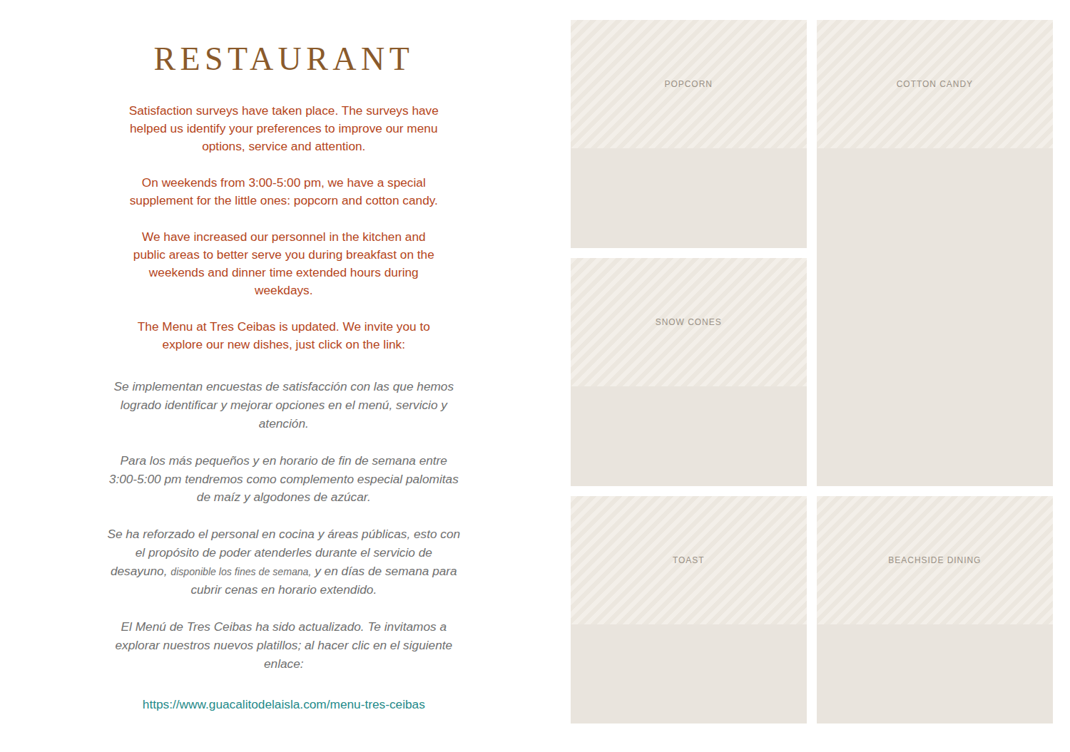Restaurant
Satisfaction surveys have taken place. The surveys have helped us identify your preferences to improve our menu options, service and attention.
On weekends from 3:00-5:00 pm, we have a special supplement for the little ones: popcorn and cotton candy.
We have increased our personnel in the kitchen and public areas to better serve you during breakfast on the weekends and dinner time extended hours during weekdays.
The Menu at Tres Ceibas is updated. We invite you to explore our new dishes, just click on the link:
Se implementan encuestas de satisfacción con las que hemos logrado identificar y mejorar opciones en el menú, servicio y atención.
Para los más pequeños y en horario de fin de semana entre 3:00-5:00 pm tendremos como complemento especial palomitas de maíz y algodones de azúcar.
Se ha reforzado el personal en cocina y áreas públicas, esto con el propósito de poder atenderles durante el servicio de desayuno, disponible los fines de semana, y en días de semana para cubrir cenas en horario extendido.
El Menú de Tres Ceibas ha sido actualizado. Te invitamos a explorar nuestros nuevos platillos; al hacer clic en el siguiente enlace:
https://www.guacalitodelaisla.com/menu-tres-ceibas
Popcorn
Cotton candy
Snow cones
Toast
Beachside dining